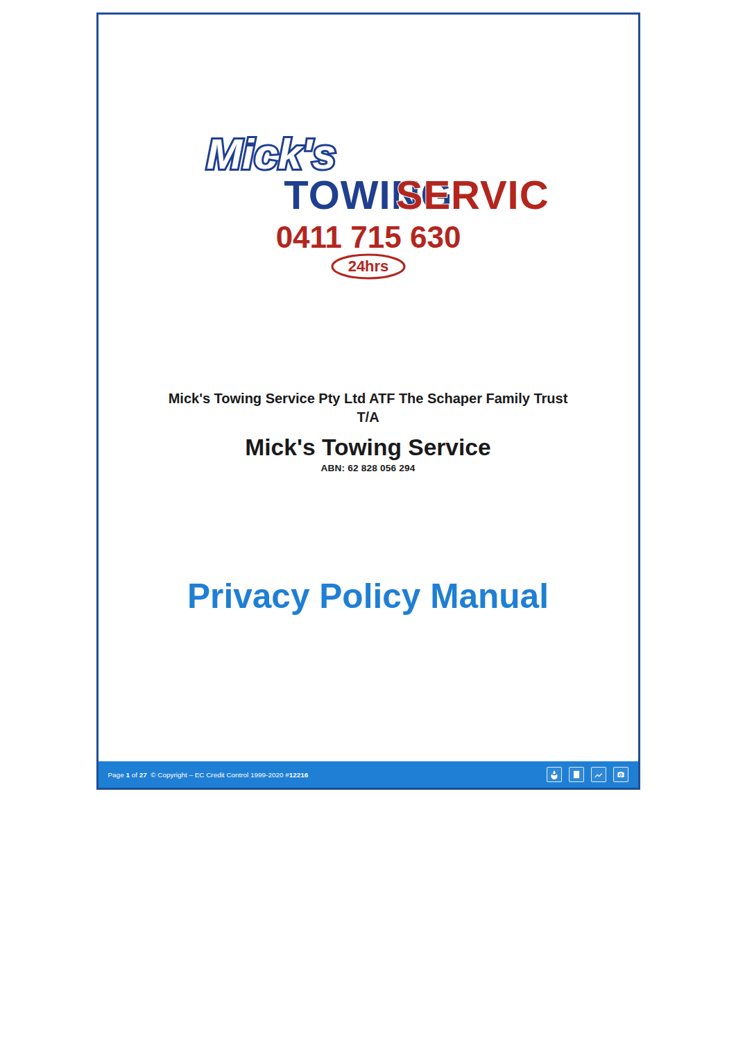Mick's TOWING SERVICE 0411 715 630 24hrs
Mick's Towing Service Pty Ltd ATF The Schaper Family Trust
T/A
Mick's Towing Service
ABN: 62 828 056 294
Privacy Policy Manual
Page 1 of 27 © Copyright – EC Credit Control 1999-2020 #12216